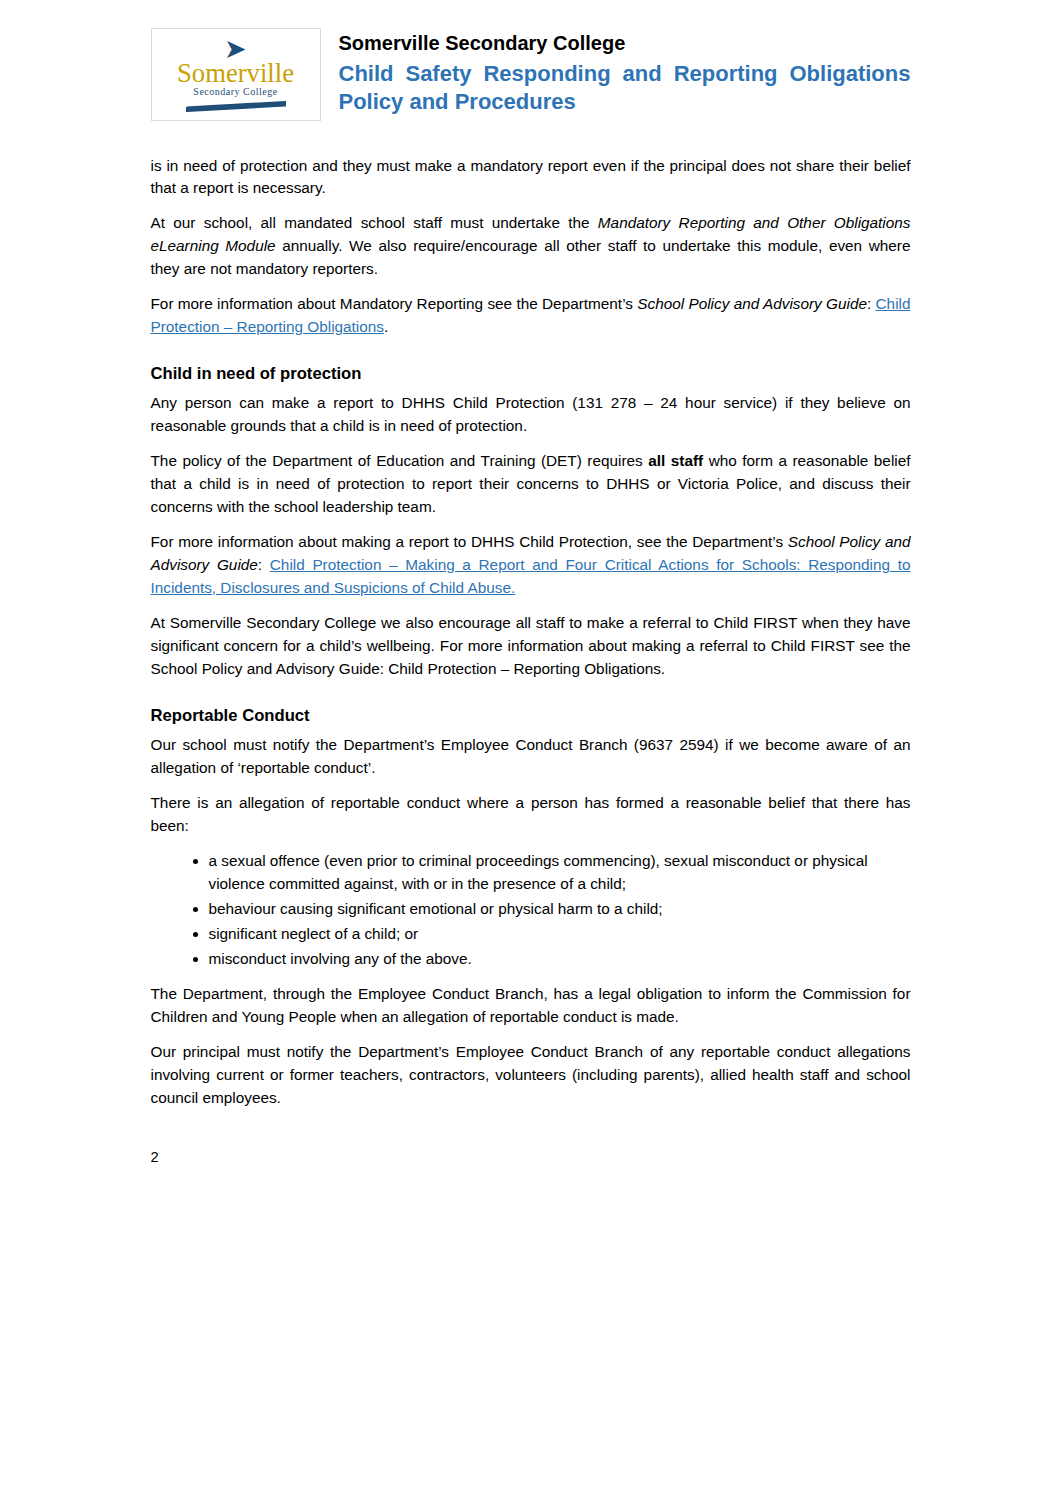➤ Somerville Secondary College
Somerville Secondary College
Child Safety Responding and Reporting Obligations Policy and Procedures
is in need of protection and they must make a mandatory report even if the principal does not share their belief that a report is necessary.
At our school, all mandated school staff must undertake the Mandatory Reporting and Other Obligations eLearning Module annually. We also require/encourage all other staff to undertake this module, even where they are not mandatory reporters.
For more information about Mandatory Reporting see the Department’s School Policy and Advisory Guide: Child Protection – Reporting Obligations.
Child in need of protection
Any person can make a report to DHHS Child Protection (131 278 – 24 hour service) if they believe on reasonable grounds that a child is in need of protection.
The policy of the Department of Education and Training (DET) requires all staff who form a reasonable belief that a child is in need of protection to report their concerns to DHHS or Victoria Police, and discuss their concerns with the school leadership team.
For more information about making a report to DHHS Child Protection, see the Department’s School Policy and Advisory Guide: Child Protection – Making a Report and Four Critical Actions for Schools: Responding to Incidents, Disclosures and Suspicions of Child Abuse.
At Somerville Secondary College we also encourage all staff to make a referral to Child FIRST when they have significant concern for a child’s wellbeing. For more information about making a referral to Child FIRST see the School Policy and Advisory Guide: Child Protection – Reporting Obligations.
Reportable Conduct
Our school must notify the Department’s Employee Conduct Branch (9637 2594) if we become aware of an allegation of ‘reportable conduct’.
There is an allegation of reportable conduct where a person has formed a reasonable belief that there has been:
a sexual offence (even prior to criminal proceedings commencing), sexual misconduct or physical violence committed against, with or in the presence of a child;
behaviour causing significant emotional or physical harm to a child;
significant neglect of a child; or
misconduct involving any of the above.
The Department, through the Employee Conduct Branch, has a legal obligation to inform the Commission for Children and Young People when an allegation of reportable conduct is made.
Our principal must notify the Department’s Employee Conduct Branch of any reportable conduct allegations involving current or former teachers, contractors, volunteers (including parents), allied health staff and school council employees.
2